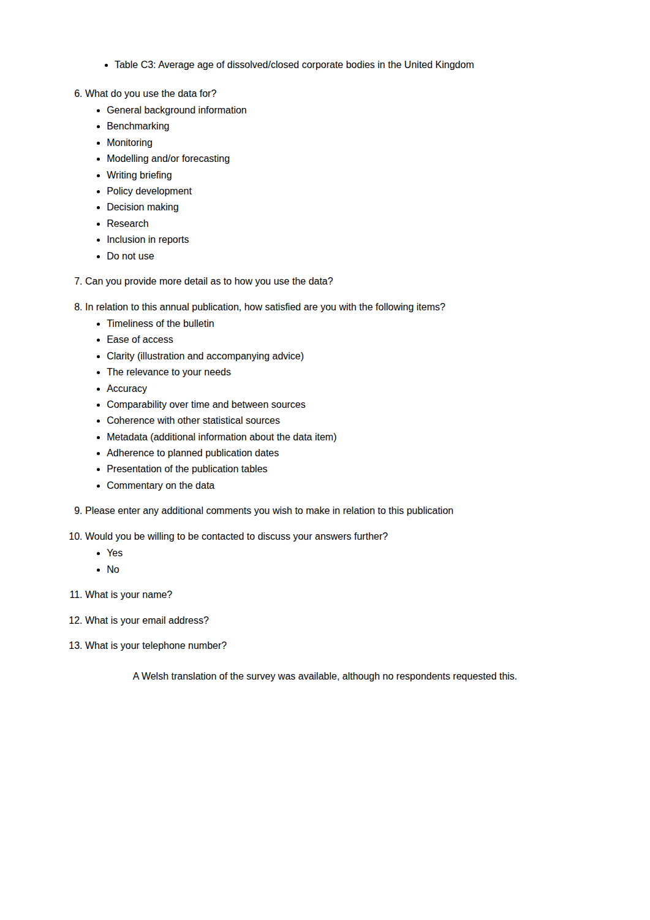Table C3: Average age of dissolved/closed corporate bodies in the United Kingdom
What do you use the data for?
General background information
Benchmarking
Monitoring
Modelling and/or forecasting
Writing briefing
Policy development
Decision making
Research
Inclusion in reports
Do not use
Can you provide more detail as to how you use the data?
In relation to this annual publication, how satisfied are you with the following items?
Timeliness of the bulletin
Ease of access
Clarity (illustration and accompanying advice)
The relevance to your needs
Accuracy
Comparability over time and between sources
Coherence with other statistical sources
Metadata (additional information about the data item)
Adherence to planned publication dates
Presentation of the publication tables
Commentary on the data
Please enter any additional comments you wish to make in relation to this publication
Would you be willing to be contacted to discuss your answers further?
Yes
No
What is your name?
What is your email address?
What is your telephone number?
A Welsh translation of the survey was available, although no respondents requested this.